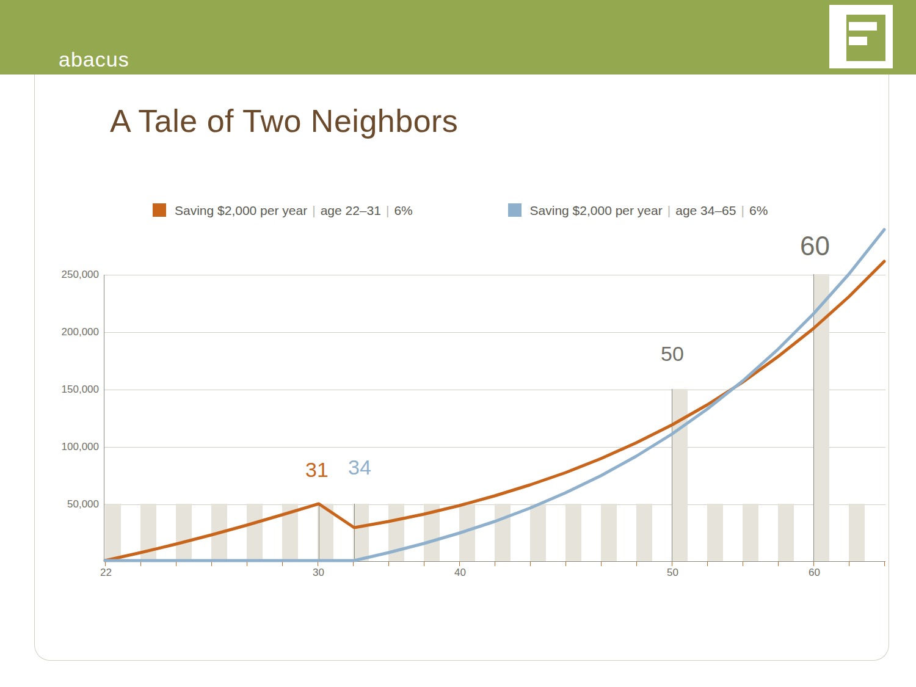abacus
A Tale of Two Neighbors
Saving $2,000 per year|age 22–31|6% Saving $2,000 per year|age 34–65|6%
250,000
200,000
150,000
100,000
50,000
31
34
50
60
22
30
40
50
60